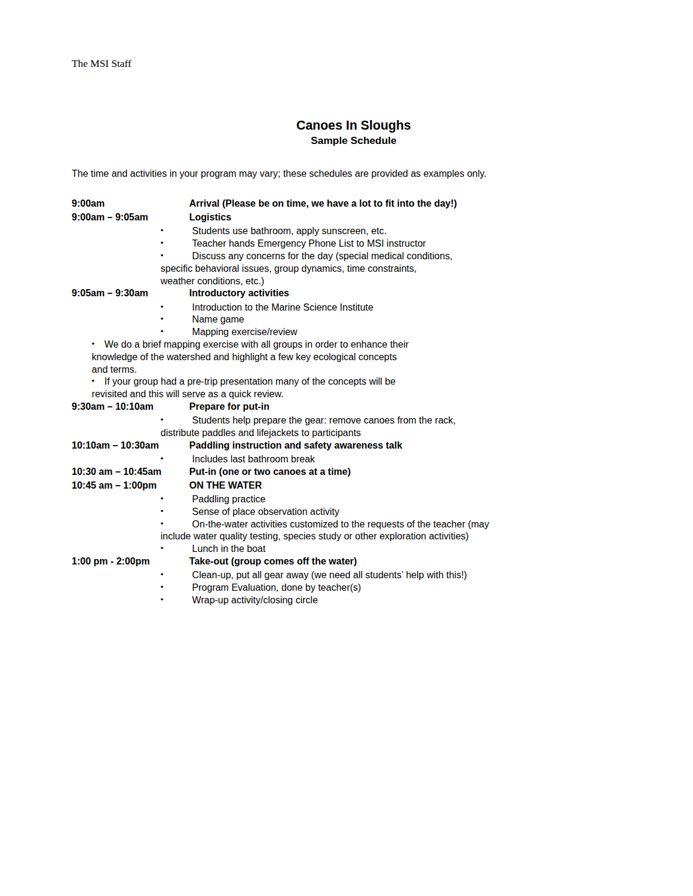The MSI Staff
Canoes In Sloughs
Sample Schedule
The time and activities in your program may vary; these schedules are provided as examples only.
| 9:00am | Arrival (Please be on time, we have a lot to fit into the day!) |
| 9:00am – 9:05am | Logistics |
Students use bathroom, apply sunscreen, etc.
Teacher hands Emergency Phone List to MSI instructor
Discuss any concerns for the day (special medical conditions, specific behavioral issues, group dynamics, time constraints, weather conditions, etc.)
| 9:05am – 9:30am | Introductory activities |
Introduction to the Marine Science Institute
Name game
Mapping exercise/review
We do a brief mapping exercise with all groups in order to enhance their knowledge of the watershed and highlight a few key ecological concepts and terms.
If your group had a pre-trip presentation many of the concepts will be revisited and this will serve as a quick review.
| 9:30am – 10:10am | Prepare for put-in |
Students help prepare the gear: remove canoes from the rack, distribute paddles and lifejackets to participants
| 10:10am – 10:30am | Paddling instruction and safety awareness talk |
Includes last bathroom break
| 10:30 am – 10:45am | Put-in (one or two canoes at a time) |
| 10:45 am – 1:00pm | ON THE WATER |
Paddling practice
Sense of place observation activity
On-the-water activities customized to the requests of the teacher (may include water quality testing, species study or other exploration activities)
Lunch in the boat
| 1:00 pm - 2:00pm | Take-out (group comes off the water) |
Clean-up, put all gear away (we need all students’ help with this!)
Program Evaluation, done by teacher(s)
Wrap-up activity/closing circle